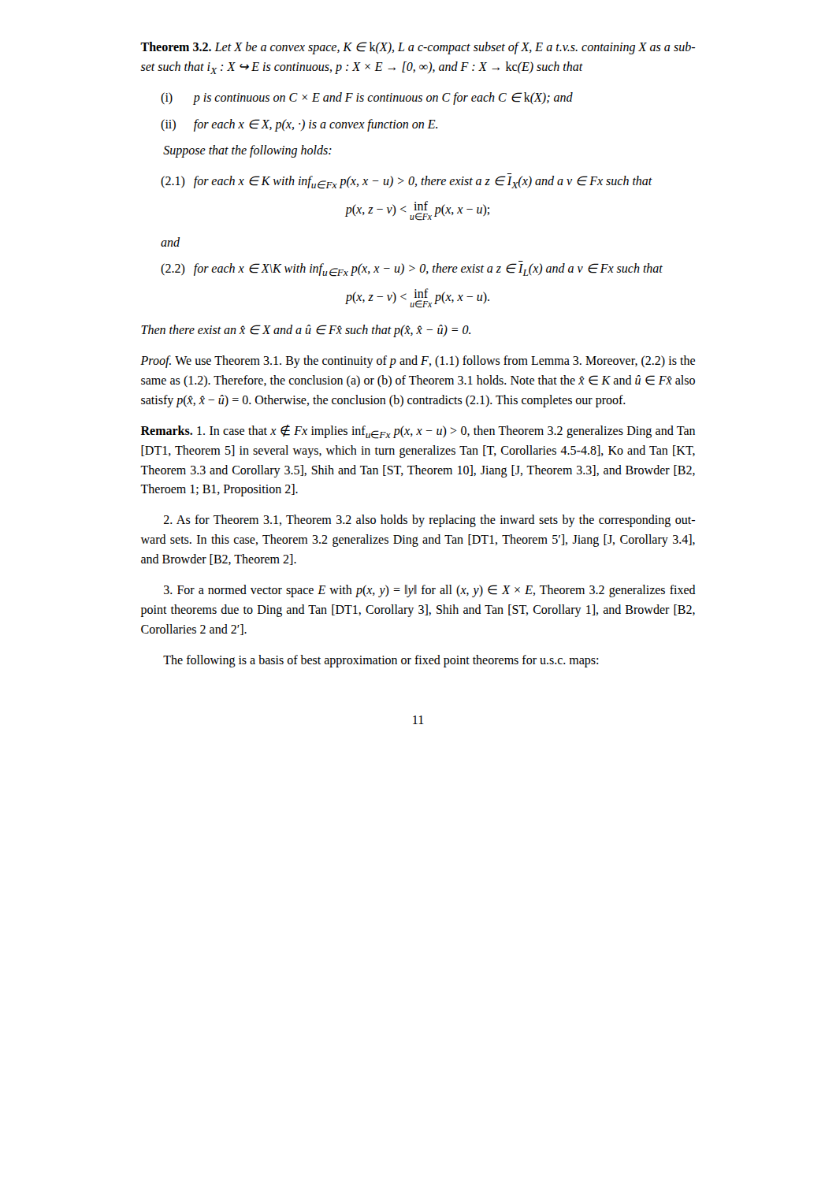Theorem 3.2. Let X be a convex space, K ∈ k(X), L a c-compact subset of X, E a t.v.s. containing X as a subset such that iX : X ↪ E is continuous, p : X × E → [0, ∞), and F : X → kc(E) such that
(i) p is continuous on C × E and F is continuous on C for each C ∈ k(X); and
(ii) for each x ∈ X, p(x, ·) is a convex function on E.
Suppose that the following holds:
(2.1) for each x ∈ K with infu∈Fx p(x, x − u) > 0, there exist a z ∈ IX(x) and a v ∈ Fx such that
p(x, z − v) < inf u∈Fx p(x, x − u);
and
(2.2) for each x ∈ X\K with infu∈Fx p(x, x − u) > 0, there exist a z ∈ IL(x) and a v ∈ Fx such that
p(x, z − v) < inf u∈Fx p(x, x − u).
Then there exist an x̂ ∈ X and a û ∈ Fx̂ such that p(x̂, x̂ − û) = 0.
Proof. We use Theorem 3.1. By the continuity of p and F, (1.1) follows from Lemma 3. Moreover, (2.2) is the same as (1.2). Therefore, the conclusion (a) or (b) of Theorem 3.1 holds. Note that the x̂ ∈ K and û ∈ Fx̂ also satisfy p(x̂, x̂ − û) = 0. Otherwise, the conclusion (b) contradicts (2.1). This completes our proof.
Remarks. 1. In case that x ∉ Fx implies infu∈Fx p(x, x − u) > 0, then Theorem 3.2 generalizes Ding and Tan [DT1, Theorem 5] in several ways, which in turn generalizes Tan [T, Corollaries 4.5-4.8], Ko and Tan [KT, Theorem 3.3 and Corollary 3.5], Shih and Tan [ST, Theorem 10], Jiang [J, Theorem 3.3], and Browder [B2, Theroem 1; B1, Proposition 2].
2. As for Theorem 3.1, Theorem 3.2 also holds by replacing the inward sets by the corresponding outward sets. In this case, Theorem 3.2 generalizes Ding and Tan [DT1, Theorem 5′], Jiang [J, Corollary 3.4], and Browder [B2, Theorem 2].
3. For a normed vector space E with p(x, y) = ‖y‖ for all (x, y) ∈ X × E, Theorem 3.2 generalizes fixed point theorems due to Ding and Tan [DT1, Corollary 3], Shih and Tan [ST, Corollary 1], and Browder [B2, Corollaries 2 and 2′].
The following is a basis of best approximation or fixed point theorems for u.s.c. maps:
11